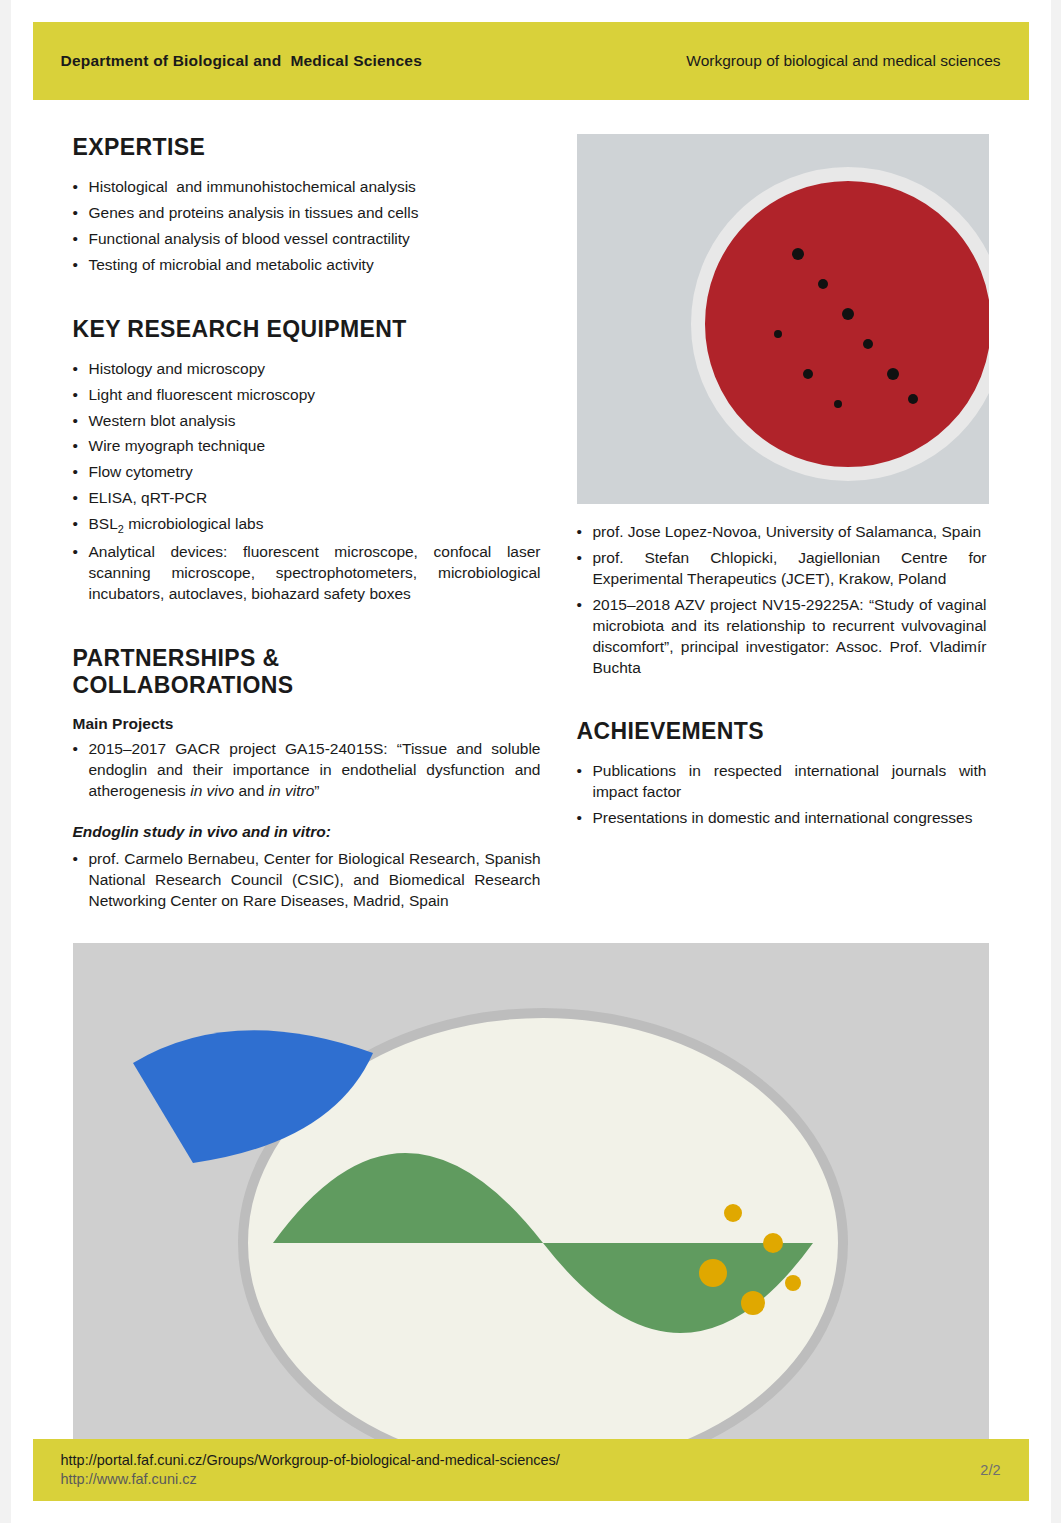Department of Biological and Medical Sciences
Workgroup of biological and medical sciences
Expertise
Histological and immunohistochemical analysis
Genes and proteins analysis in tissues and cells
Functional analysis of blood vessel contractility
Testing of microbial and metabolic activity
Key research equipment
Histology and microscopy
Light and fluorescent microscopy
Western blot analysis
Wire myograph technique
Flow cytometry
ELISA, qRT-PCR
BSL2 microbiological labs
Analytical devices: fluorescent microscope, confocal laser scanning microscope, spectrophotometers, microbiological incubators, autoclaves, biohazard safety boxes
Partnerships &
collaborations
Main Projects
2015–2017 GACR project GA15-24015S: “Tissue and soluble endoglin and their importance in endothelial dysfunction and atherogenesis in vivo and in vitro”
Endoglin study in vivo and in vitro:
prof. Carmelo Bernabeu, Center for Biological Research, Spanish National Research Council (CSIC), and Biomedical Research Networking Center on Rare Diseases, Madrid, Spain
prof. Jose Lopez-Novoa, University of Salamanca, Spain
prof. Stefan Chlopicki, Jagiellonian Centre for Experimental Therapeutics (JCET), Krakow, Poland
2015–2018 AZV project NV15-29225A: “Study of vaginal microbiota and its relationship to recurrent vulvovaginal discomfort”, principal investigator: Assoc. Prof. Vladimír Buchta
Achievements
Publications in respected international journals with impact factor
Presentations in domestic and international congresses
http://portal.faf.cuni.cz/Groups/Workgroup-of-biological-and-medical-sciences/ http://www.faf.cuni.cz
2/2